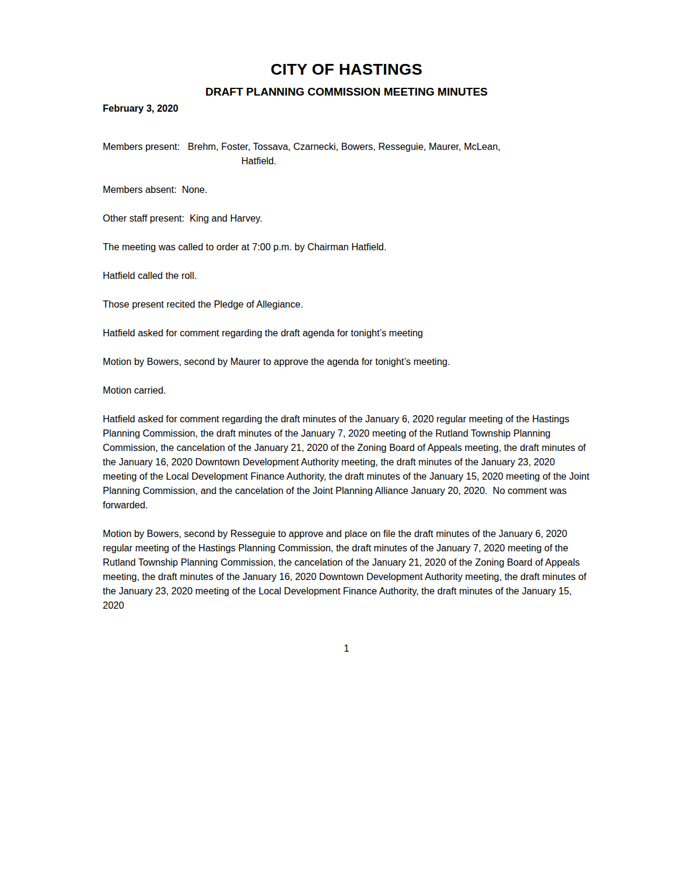CITY OF HASTINGS
DRAFT PLANNING COMMISSION MEETING MINUTES
February 3, 2020
Members present: Brehm, Foster, Tossava, Czarnecki, Bowers, Resseguie, Maurer, McLean, Hatfield.
Members absent: None.
Other staff present: King and Harvey.
The meeting was called to order at 7:00 p.m. by Chairman Hatfield.
Hatfield called the roll.
Those present recited the Pledge of Allegiance.
Hatfield asked for comment regarding the draft agenda for tonight’s meeting
Motion by Bowers, second by Maurer to approve the agenda for tonight’s meeting.
Motion carried.
Hatfield asked for comment regarding the draft minutes of the January 6, 2020 regular meeting of the Hastings Planning Commission, the draft minutes of the January 7, 2020 meeting of the Rutland Township Planning Commission, the cancelation of the January 21, 2020 of the Zoning Board of Appeals meeting, the draft minutes of the January 16, 2020 Downtown Development Authority meeting, the draft minutes of the January 23, 2020 meeting of the Local Development Finance Authority, the draft minutes of the January 15, 2020 meeting of the Joint Planning Commission, and the cancelation of the Joint Planning Alliance January 20, 2020. No comment was forwarded.
Motion by Bowers, second by Resseguie to approve and place on file the draft minutes of the January 6, 2020 regular meeting of the Hastings Planning Commission, the draft minutes of the January 7, 2020 meeting of the Rutland Township Planning Commission, the cancelation of the January 21, 2020 of the Zoning Board of Appeals meeting, the draft minutes of the January 16, 2020 Downtown Development Authority meeting, the draft minutes of the January 23, 2020 meeting of the Local Development Finance Authority, the draft minutes of the January 15, 2020
1